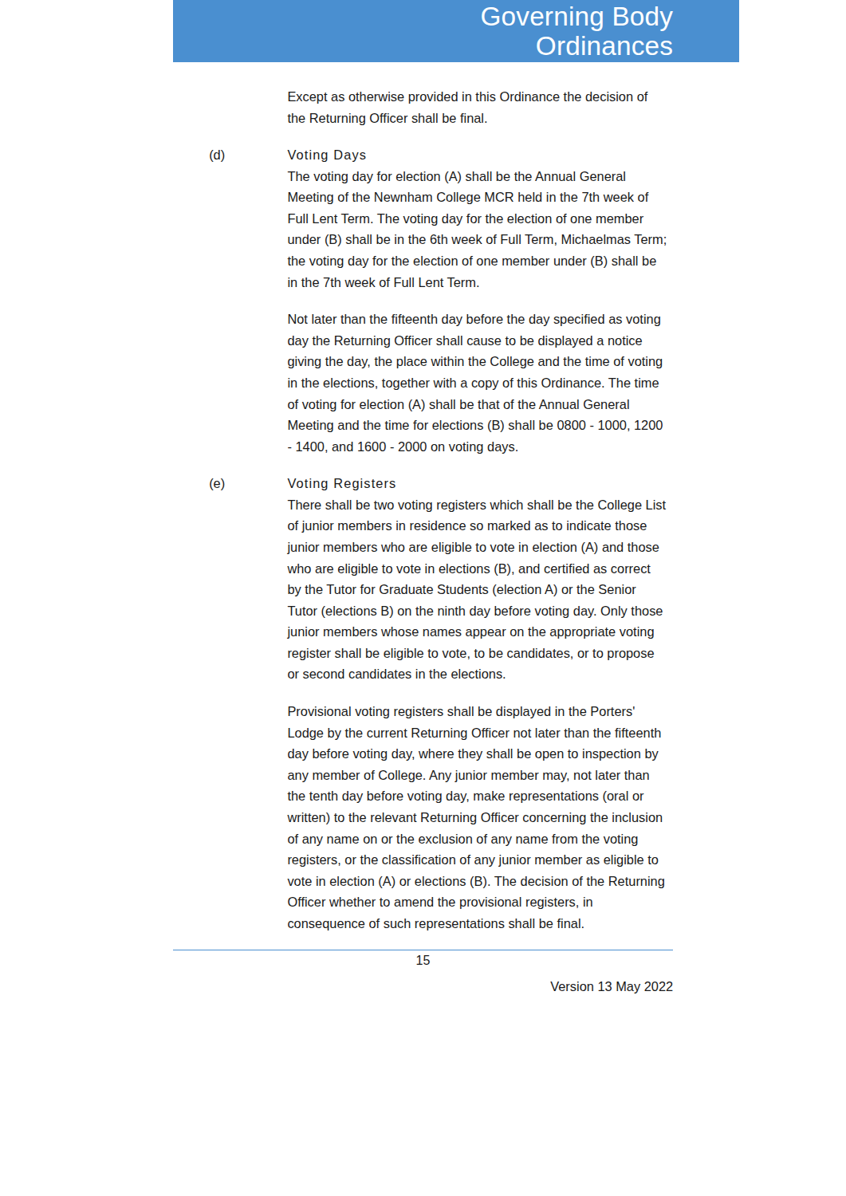Governing Body
Ordinances
Except as otherwise provided in this Ordinance the decision of the Returning Officer shall be final.
(d)
Voting Days
The voting day for election (A) shall be the Annual General Meeting of the Newnham College MCR held in the 7th week of Full Lent Term. The voting day for the election of one member under (B) shall be in the 6th week of Full Term, Michaelmas Term; the voting day for the election of one member under (B) shall be in the 7th week of Full Lent Term.
Not later than the fifteenth day before the day specified as voting day the Returning Officer shall cause to be displayed a notice giving the day, the place within the College and the time of voting in the elections, together with a copy of this Ordinance. The time of voting for election (A) shall be that of the Annual General Meeting and the time for elections (B) shall be 0800 - 1000, 1200 - 1400, and 1600 - 2000 on voting days.
(e)
Voting Registers
There shall be two voting registers which shall be the College List of junior members in residence so marked as to indicate those junior members who are eligible to vote in election (A) and those who are eligible to vote in elections (B), and certified as correct by the Tutor for Graduate Students (election A) or the Senior Tutor (elections B) on the ninth day before voting day. Only those junior members whose names appear on the appropriate voting register shall be eligible to vote, to be candidates, or to propose or second candidates in the elections.
Provisional voting registers shall be displayed in the Porters' Lodge by the current Returning Officer not later than the fifteenth day before voting day, where they shall be open to inspection by any member of College. Any junior member may, not later than the tenth day before voting day, make representations (oral or written) to the relevant Returning Officer concerning the inclusion of any name on or the exclusion of any name from the voting registers, or the classification of any junior member as eligible to vote in election (A) or elections (B). The decision of the Returning Officer whether to amend the provisional registers, in consequence of such representations shall be final.
15
Version 13 May 2022